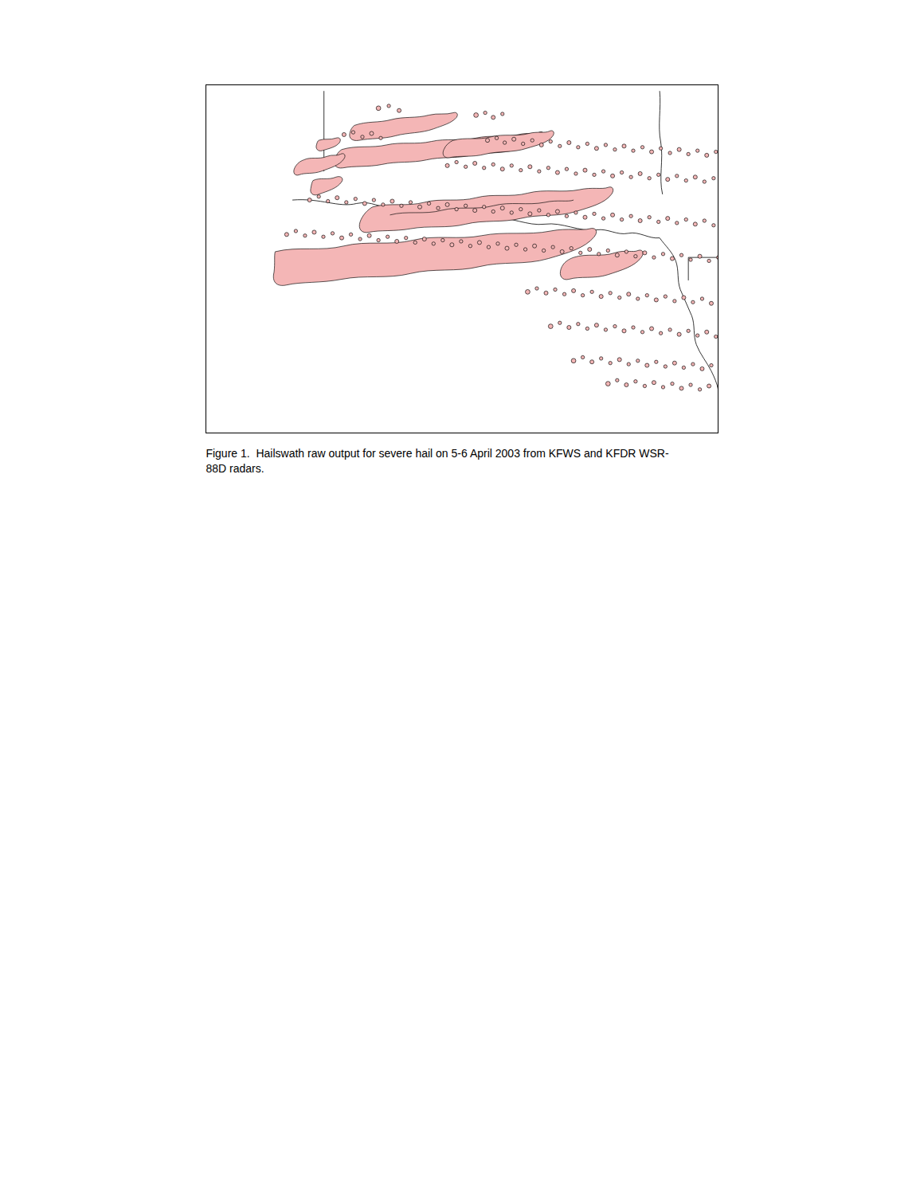Figure 1. Hailswath raw output for severe hail on 5-6 April 2003 from KFWS and KFDR WSR-88D radars.